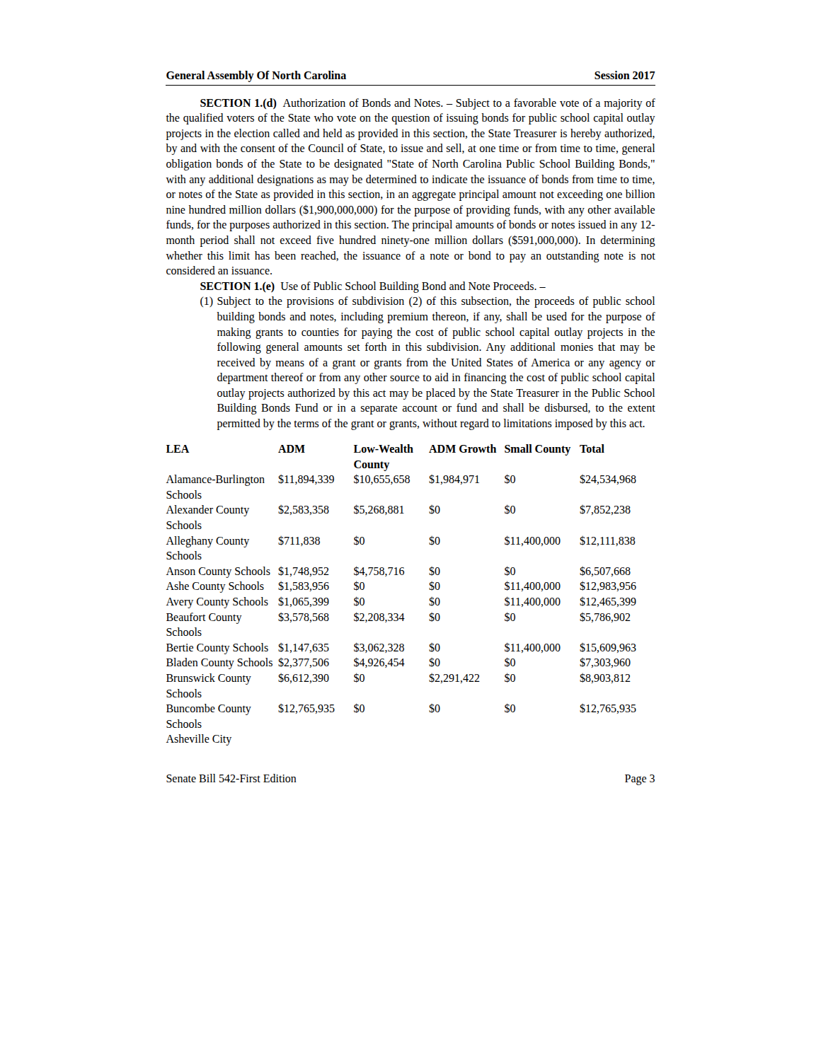General Assembly Of North Carolina
Session 2017
SECTION 1.(d) Authorization of Bonds and Notes. – Subject to a favorable vote of a majority of the qualified voters of the State who vote on the question of issuing bonds for public school capital outlay projects in the election called and held as provided in this section, the State Treasurer is hereby authorized, by and with the consent of the Council of State, to issue and sell, at one time or from time to time, general obligation bonds of the State to be designated "State of North Carolina Public School Building Bonds," with any additional designations as may be determined to indicate the issuance of bonds from time to time, or notes of the State as provided in this section, in an aggregate principal amount not exceeding one billion nine hundred million dollars ($1,900,000,000) for the purpose of providing funds, with any other available funds, for the purposes authorized in this section. The principal amounts of bonds or notes issued in any 12-month period shall not exceed five hundred ninety-one million dollars ($591,000,000). In determining whether this limit has been reached, the issuance of a note or bond to pay an outstanding note is not considered an issuance.
SECTION 1.(e) Use of Public School Building Bond and Note Proceeds. –
(1)
Subject to the provisions of subdivision (2) of this subsection, the proceeds of public school building bonds and notes, including premium thereon, if any, shall be used for the purpose of making grants to counties for paying the cost of public school capital outlay projects in the following general amounts set forth in this subdivision. Any additional monies that may be received by means of a grant or grants from the United States of America or any agency or department thereof or from any other source to aid in financing the cost of public school capital outlay projects authorized by this act may be placed by the State Treasurer in the Public School Building Bonds Fund or in a separate account or fund and shall be disbursed, to the extent permitted by the terms of the grant or grants, without regard to limitations imposed by this act.
| LEA | ADM | Low-Wealth County | ADM Growth | Small County | Total |
| --- | --- | --- | --- | --- | --- |
| Alamance-Burlington Schools | $11,894,339 | $10,655,658 | $1,984,971 | $0 | $24,534,968 |
| Alexander County Schools | $2,583,358 | $5,268,881 | $0 | $0 | $7,852,238 |
| Alleghany County Schools | $711,838 | $0 | $0 | $11,400,000 | $12,111,838 |
| Anson County Schools | $1,748,952 | $4,758,716 | $0 | $0 | $6,507,668 |
| Ashe County Schools | $1,583,956 | $0 | $0 | $11,400,000 | $12,983,956 |
| Avery County Schools | $1,065,399 | $0 | $0 | $11,400,000 | $12,465,399 |
| Beaufort County Schools | $3,578,568 | $2,208,334 | $0 | $0 | $5,786,902 |
| Bertie County Schools | $1,147,635 | $3,062,328 | $0 | $11,400,000 | $15,609,963 |
| Bladen County Schools | $2,377,506 | $4,926,454 | $0 | $0 | $7,303,960 |
| Brunswick County Schools | $6,612,390 | $0 | $2,291,422 | $0 | $8,903,812 |
| Buncombe County Schools | $12,765,935 | $0 | $0 | $0 | $12,765,935 |
| Asheville City | | | | | |
Senate Bill 542-First Edition
Page 3